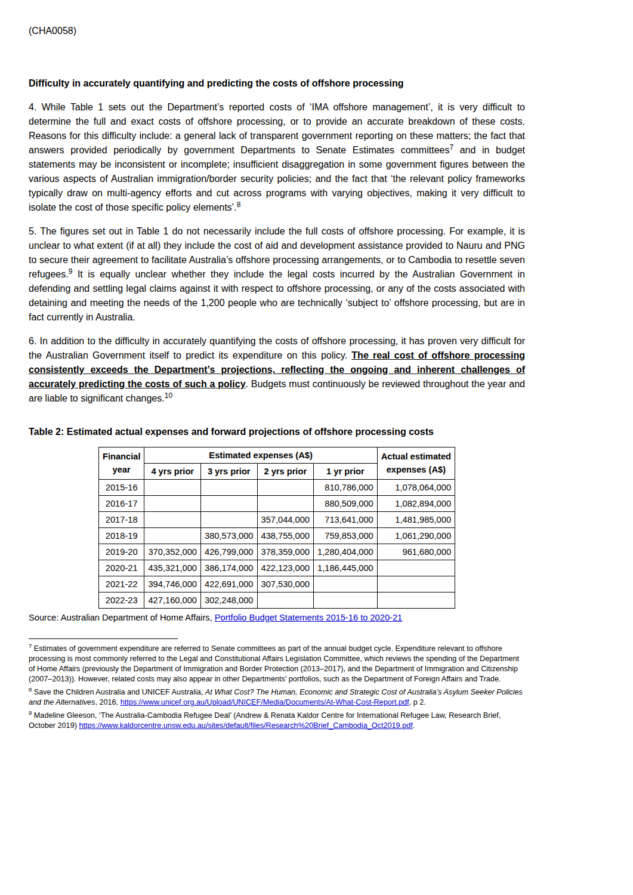(CHA0058)
Difficulty in accurately quantifying and predicting the costs of offshore processing
4. While Table 1 sets out the Department’s reported costs of ‘IMA offshore management’, it is very difficult to determine the full and exact costs of offshore processing, or to provide an accurate breakdown of these costs. Reasons for this difficulty include: a general lack of transparent government reporting on these matters; the fact that answers provided periodically by government Departments to Senate Estimates committees7 and in budget statements may be inconsistent or incomplete; insufficient disaggregation in some government figures between the various aspects of Australian immigration/border security policies; and the fact that ‘the relevant policy frameworks typically draw on multi-agency efforts and cut across programs with varying objectives, making it very difficult to isolate the cost of those specific policy elements’.8
5. The figures set out in Table 1 do not necessarily include the full costs of offshore processing. For example, it is unclear to what extent (if at all) they include the cost of aid and development assistance provided to Nauru and PNG to secure their agreement to facilitate Australia’s offshore processing arrangements, or to Cambodia to resettle seven refugees.9 It is equally unclear whether they include the legal costs incurred by the Australian Government in defending and settling legal claims against it with respect to offshore processing, or any of the costs associated with detaining and meeting the needs of the 1,200 people who are technically ‘subject to’ offshore processing, but are in fact currently in Australia.
6. In addition to the difficulty in accurately quantifying the costs of offshore processing, it has proven very difficult for the Australian Government itself to predict its expenditure on this policy. The real cost of offshore processing consistently exceeds the Department’s projections, reflecting the ongoing and inherent challenges of accurately predicting the costs of such a policy. Budgets must continuously be reviewed throughout the year and are liable to significant changes.10
Table 2: Estimated actual expenses and forward projections of offshore processing costs
| Financial year | Estimated expenses (A$) | Actual estimated expenses (A$) |
| --- | --- | --- |
| 4 yrs prior | 3 yrs prior | 2 yrs prior | 1 yr prior |
| 2015-16 | | | | 810,786,000 | 1,078,064,000 |
| 2016-17 | | | | 880,509,000 | 1,082,894,000 |
| 2017-18 | | | 357,044,000 | 713,641,000 | 1,481,985,000 |
| 2018-19 | | 380,573,000 | 438,755,000 | 759,853,000 | 1,061,290,000 |
| 2019-20 | 370,352,000 | 426,799,000 | 378,359,000 | 1,280,404,000 | 961,680,000 |
| 2020-21 | 435,321,000 | 386,174,000 | 422,123,000 | 1,186,445,000 | |
| 2021-22 | 394,746,000 | 422,691,000 | 307,530,000 | | |
| 2022-23 | 427,160,000 | 302,248,000 | | | |
Source: Australian Department of Home Affairs, Portfolio Budget Statements 2015-16 to 2020-21
7 Estimates of government expenditure are referred to Senate committees as part of the annual budget cycle. Expenditure relevant to offshore processing is most commonly referred to the Legal and Constitutional Affairs Legislation Committee, which reviews the spending of the Department of Home Affairs (previously the Department of Immigration and Border Protection (2013–2017), and the Department of Immigration and Citizenship (2007–2013)). However, related costs may also appear in other Departments’ portfolios, such as the Department of Foreign Affairs and Trade.
8 Save the Children Australia and UNICEF Australia, At What Cost? The Human, Economic and Strategic Cost of Australia’s Asylum Seeker Policies and the Alternatives, 2016, https://www.unicef.org.au/Upload/UNICEF/Media/Documents/At-What-Cost-Report.pdf, p 2.
9 Madeline Gleeson, ‘The Australia-Cambodia Refugee Deal’ (Andrew & Renata Kaldor Centre for International Refugee Law, Research Brief, October 2019) https://www.kaldorcentre.unsw.edu.au/sites/default/files/Research%20Brief_Cambodia_Oct2019.pdf.